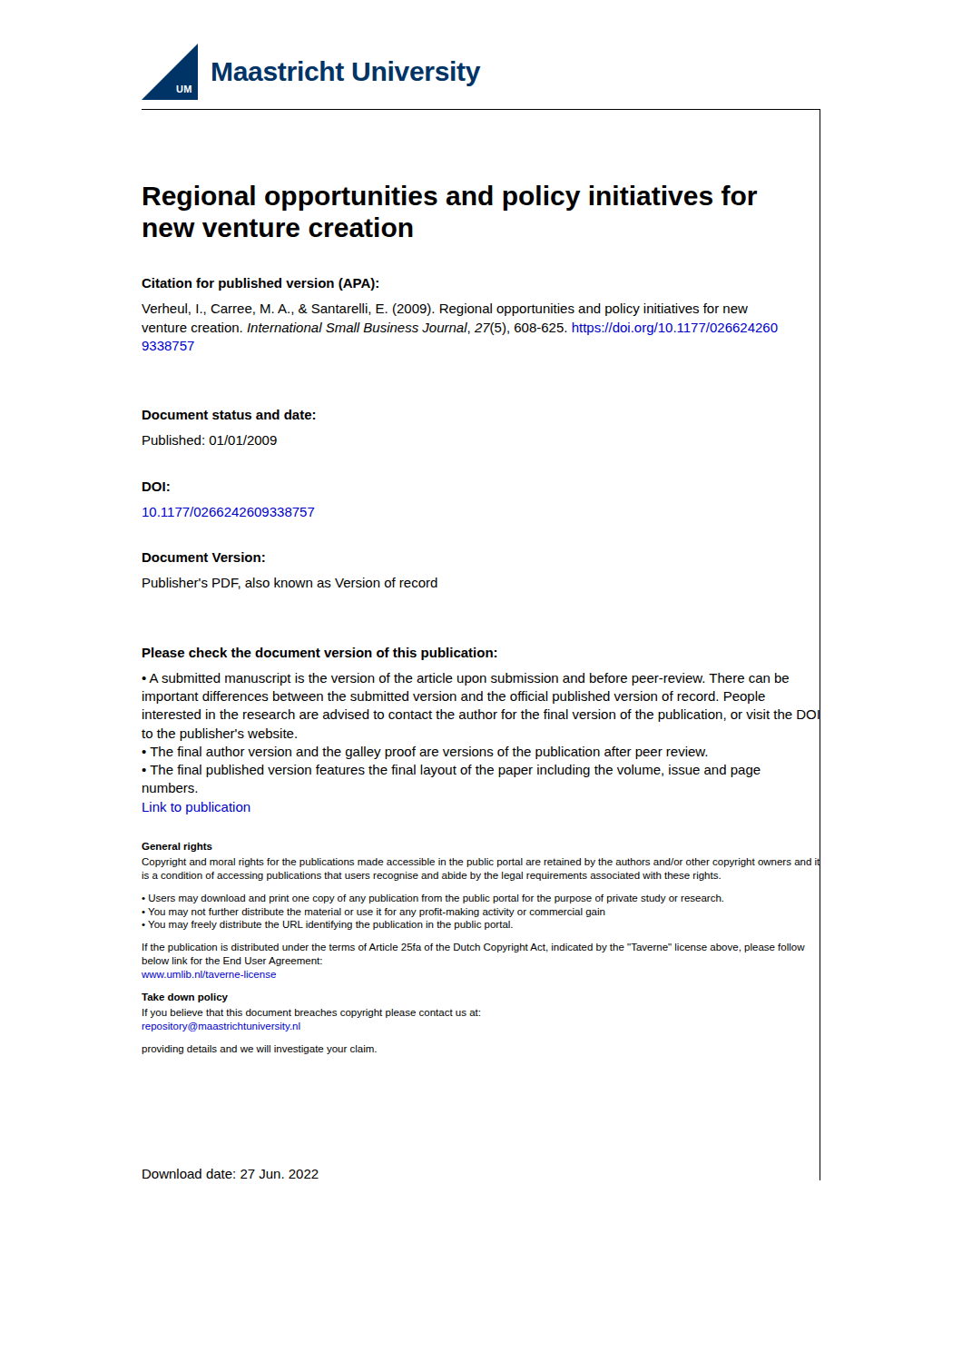Maastricht University
Regional opportunities and policy initiatives for new venture creation
Citation for published version (APA):
Verheul, I., Carree, M. A., & Santarelli, E. (2009). Regional opportunities and policy initiatives for new venture creation. International Small Business Journal, 27(5), 608-625. https://doi.org/10.1177/0266242609338757
Document status and date:
Published: 01/01/2009
DOI:
10.1177/0266242609338757
Document Version:
Publisher's PDF, also known as Version of record
Please check the document version of this publication:
• A submitted manuscript is the version of the article upon submission and before peer-review. There can be important differences between the submitted version and the official published version of record. People interested in the research are advised to contact the author for the final version of the publication, or visit the DOI to the publisher's website.
• The final author version and the galley proof are versions of the publication after peer review.
• The final published version features the final layout of the paper including the volume, issue and page numbers.
Link to publication
General rights
Copyright and moral rights for the publications made accessible in the public portal are retained by the authors and/or other copyright owners and it is a condition of accessing publications that users recognise and abide by the legal requirements associated with these rights.
• Users may download and print one copy of any publication from the public portal for the purpose of private study or research.
• You may not further distribute the material or use it for any profit-making activity or commercial gain
• You may freely distribute the URL identifying the publication in the public portal.
If the publication is distributed under the terms of Article 25fa of the Dutch Copyright Act, indicated by the "Taverne" license above, please follow below link for the End User Agreement:
www.umlib.nl/taverne-license
Take down policy
If you believe that this document breaches copyright please contact us at:
repository@maastrichtuniversity.nl
providing details and we will investigate your claim.
Download date: 27 Jun. 2022